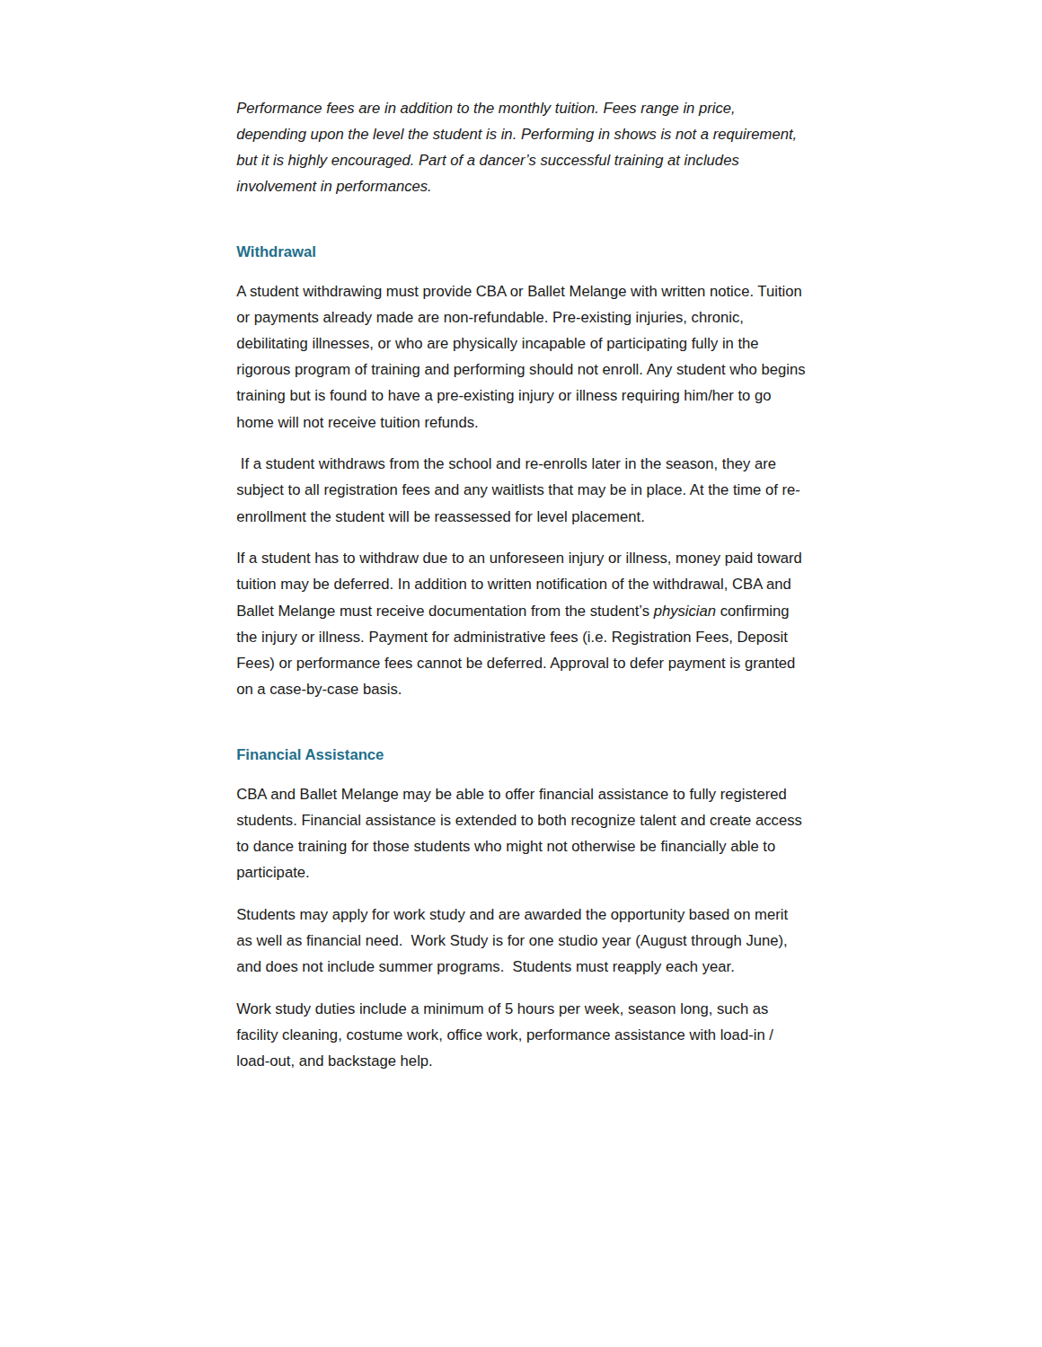Performance fees are in addition to the monthly tuition. Fees range in price, depending upon the level the student is in. Performing in shows is not a requirement, but it is highly encouraged. Part of a dancer’s successful training at includes involvement in performances.
Withdrawal
A student withdrawing must provide CBA or Ballet Melange with written notice. Tuition or payments already made are non-refundable. Pre-existing injuries, chronic, debilitating illnesses, or who are physically incapable of participating fully in the rigorous program of training and performing should not enroll. Any student who begins training but is found to have a pre-existing injury or illness requiring him/her to go home will not receive tuition refunds.
If a student withdraws from the school and re-enrolls later in the season, they are subject to all registration fees and any waitlists that may be in place. At the time of re-enrollment the student will be reassessed for level placement.
If a student has to withdraw due to an unforeseen injury or illness, money paid toward tuition may be deferred. In addition to written notification of the withdrawal, CBA and Ballet Melange must receive documentation from the student’s physician confirming the injury or illness. Payment for administrative fees (i.e. Registration Fees, Deposit Fees) or performance fees cannot be deferred. Approval to defer payment is granted on a case-by-case basis.
Financial Assistance
CBA and Ballet Melange may be able to offer financial assistance to fully registered students. Financial assistance is extended to both recognize talent and create access to dance training for those students who might not otherwise be financially able to participate.
Students may apply for work study and are awarded the opportunity based on merit as well as financial need. Work Study is for one studio year (August through June), and does not include summer programs. Students must reapply each year.
Work study duties include a minimum of 5 hours per week, season long, such as facility cleaning, costume work, office work, performance assistance with load-in / load-out, and backstage help.